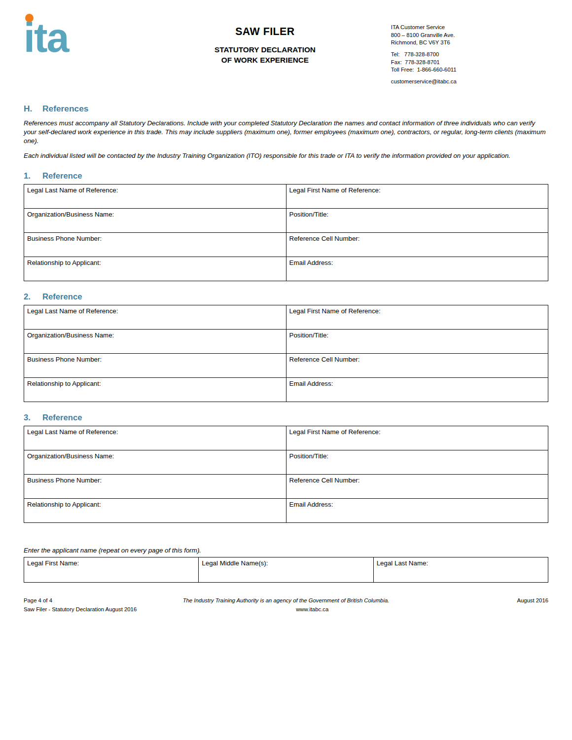ita
SAW FILER
STATUTORY DECLARATION
OF WORK EXPERIENCE
ITA Customer Service
800 – 8100 Granville Ave.
Richmond, BC V6Y 3T6
Tel: 778-328-8700
Fax: 778-328-8701
Toll Free: 1-866-660-6011
customerservice@itabc.ca
H. References
References must accompany all Statutory Declarations. Include with your completed Statutory Declaration the names and contact information of three individuals who can verify your self-declared work experience in this trade. This may include suppliers (maximum one), former employees (maximum one), contractors, or regular, long-term clients (maximum one).
Each individual listed will be contacted by the Industry Training Organization (ITO) responsible for this trade or ITA to verify the information provided on your application.
1. Reference
| Legal Last Name of Reference: | Legal First Name of Reference: |
| Organization/Business Name: | Position/Title: |
| Business Phone Number: | Reference Cell Number: |
| Relationship to Applicant: | Email Address: |
2. Reference
| Legal Last Name of Reference: | Legal First Name of Reference: |
| Organization/Business Name: | Position/Title: |
| Business Phone Number: | Reference Cell Number: |
| Relationship to Applicant: | Email Address: |
3. Reference
| Legal Last Name of Reference: | Legal First Name of Reference: |
| Organization/Business Name: | Position/Title: |
| Business Phone Number: | Reference Cell Number: |
| Relationship to Applicant: | Email Address: |
Enter the applicant name (repeat on every page of this form).
| Legal First Name: | Legal Middle Name(s): | Legal Last Name: |
Page 4 of 4
The Industry Training Authority is an agency of the Government of British Columbia.
August 2016
Saw Filer - Statutory Declaration August 2016
www.itabc.ca